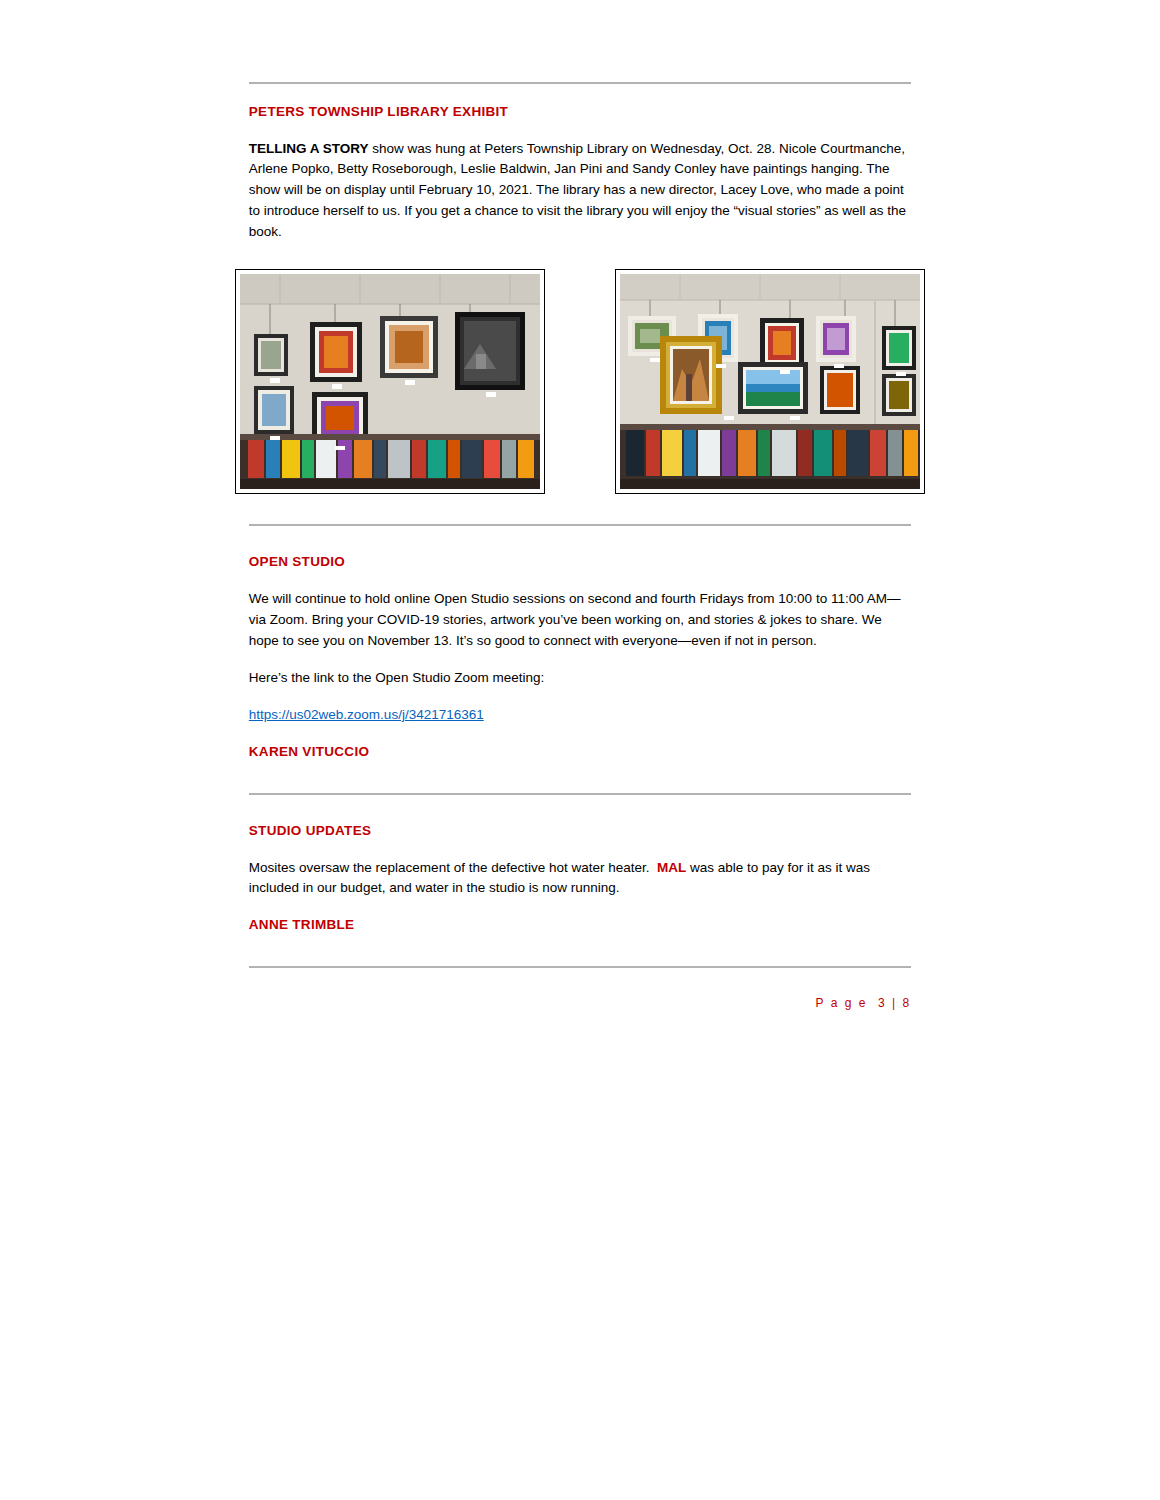PETERS TOWNSHIP LIBRARY EXHIBIT
TELLING A STORY show was hung at Peters Township Library on Wednesday, Oct. 28. Nicole Courtmanche, Arlene Popko, Betty Roseborough, Leslie Baldwin, Jan Pini and Sandy Conley have paintings hanging. The show will be on display until February 10, 2021. The library has a new director, Lacey Love, who made a point to introduce herself to us. If you get a chance to visit the library you will enjoy the “visual stories” as well as the book.
OPEN STUDIO
We will continue to hold online Open Studio sessions on second and fourth Fridays from 10:00 to 11:00 AM—via Zoom. Bring your COVID-19 stories, artwork you’ve been working on, and stories & jokes to share. We hope to see you on November 13. It’s so good to connect with everyone—even if not in person.
Here’s the link to the Open Studio Zoom meeting:
https://us02web.zoom.us/j/3421716361
KAREN VITUCCIO
STUDIO UPDATES
Mosites oversaw the replacement of the defective hot water heater. MAL was able to pay for it as it was included in our budget, and water in the studio is now running.
ANNE TRIMBLE
P a g e 3 | 8